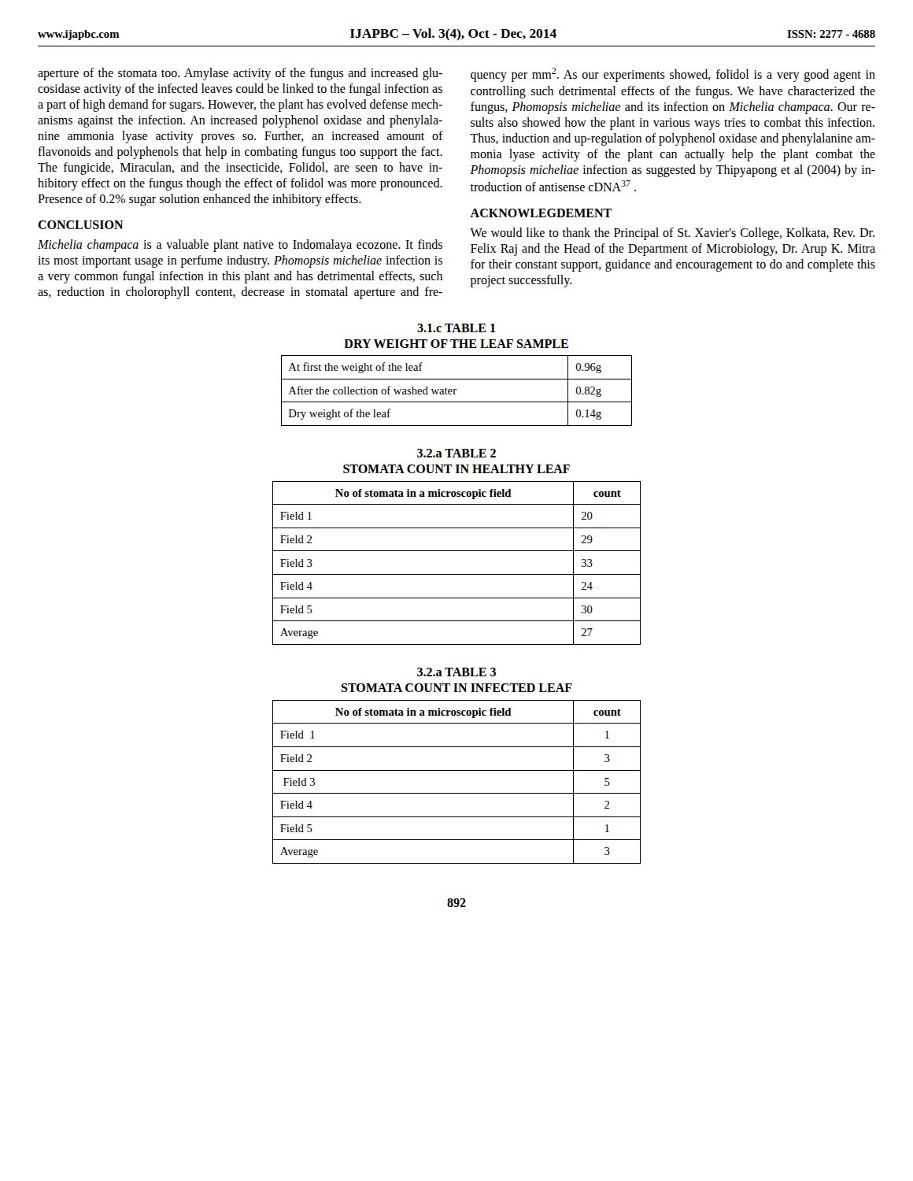www.ijapbc.com IJAPBC – Vol. 3(4), Oct - Dec, 2014 ISSN: 2277 - 4688
aperture of the stomata too. Amylase activity of the fungus and increased glucosidase activity of the infected leaves could be linked to the fungal infection as a part of high demand for sugars. However, the plant has evolved defense mechanisms against the infection. An increased polyphenol oxidase and phenylalanine ammonia lyase activity proves so. Further, an increased amount of flavonoids and polyphenols that help in combating fungus too support the fact. The fungicide, Miraculan, and the insecticide, Folidol, are seen to have inhibitory effect on the fungus though the effect of folidol was more pronounced. Presence of 0.2% sugar solution enhanced the inhibitory effects.
Conclusion
Michelia champaca is a valuable plant native to Indomalaya ecozone. It finds its most important usage in perfume industry. Phomopsis micheliae infection is a very common fungal infection in this plant and has detrimental effects, such as, reduction in cholorophyll content, decrease in stomatal aperture and frequency per mm2. As our experiments showed, folidol is a very good agent in controlling such detrimental effects of the fungus. We have characterized the fungus, Phomopsis micheliae and its infection on Michelia champaca. Our results also showed how the plant in various ways tries to combat this infection. Thus, induction and up-regulation of polyphenol oxidase and phenylalanine ammonia lyase activity of the plant can actually help the plant combat the Phomopsis micheliae infection as suggested by Thipyapong et al (2004) by introduction of antisense cDNA37 .
Acknowlegdement
We would like to thank the Principal of St. Xavier's College, Kolkata, Rev. Dr. Felix Raj and the Head of the Department of Microbiology, Dr. Arup K. Mitra for their constant support, guidance and encouragement to do and complete this project successfully.
3.1.c TABLE 1
DRY WEIGHT OF THE LEAF SAMPLE
| At first the weight of the leaf | 0.96g |
| After the collection of washed water | 0.82g |
| Dry weight of the leaf | 0.14g |
3.2.a TABLE 2
STOMATA COUNT IN HEALTHY LEAF
| No of stomata in a microscopic field | count |
| --- | --- |
| Field 1 | 20 |
| Field 2 | 29 |
| Field 3 | 33 |
| Field 4 | 24 |
| Field 5 | 30 |
| Average | 27 |
3.2.a TABLE 3
STOMATA COUNT IN INFECTED LEAF
| No of stomata in a microscopic field | count |
| --- | --- |
| Field 1 | 1 |
| Field 2 | 3 |
| Field 3 | 5 |
| Field 4 | 2 |
| Field 5 | 1 |
| Average | 3 |
892